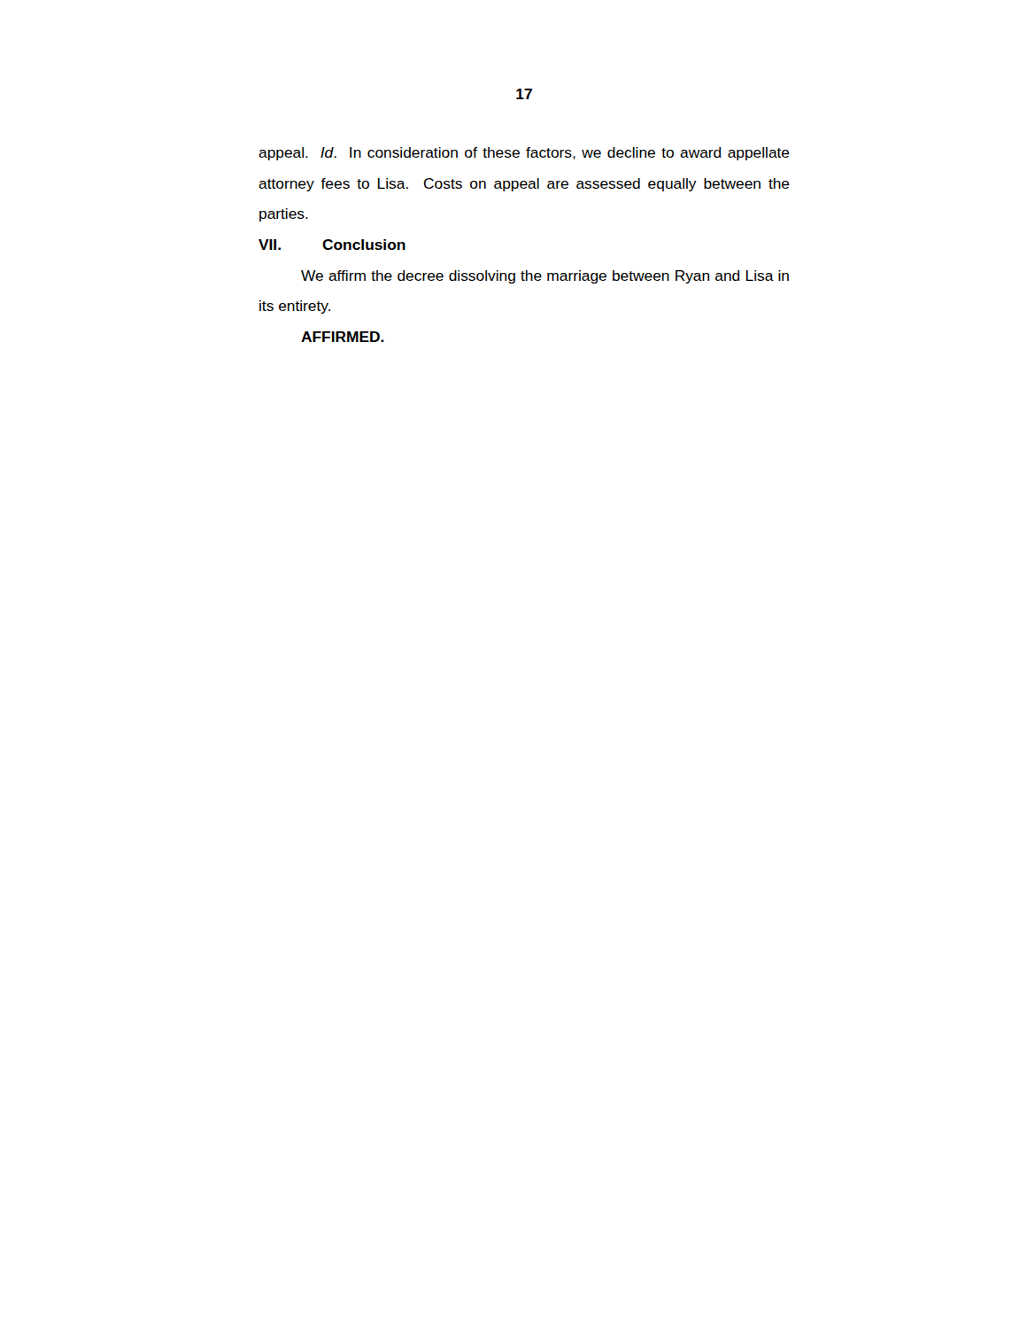17
appeal. Id. In consideration of these factors, we decline to award appellate attorney fees to Lisa. Costs on appeal are assessed equally between the parties.
VII. Conclusion
We affirm the decree dissolving the marriage between Ryan and Lisa in its entirety.
AFFIRMED.